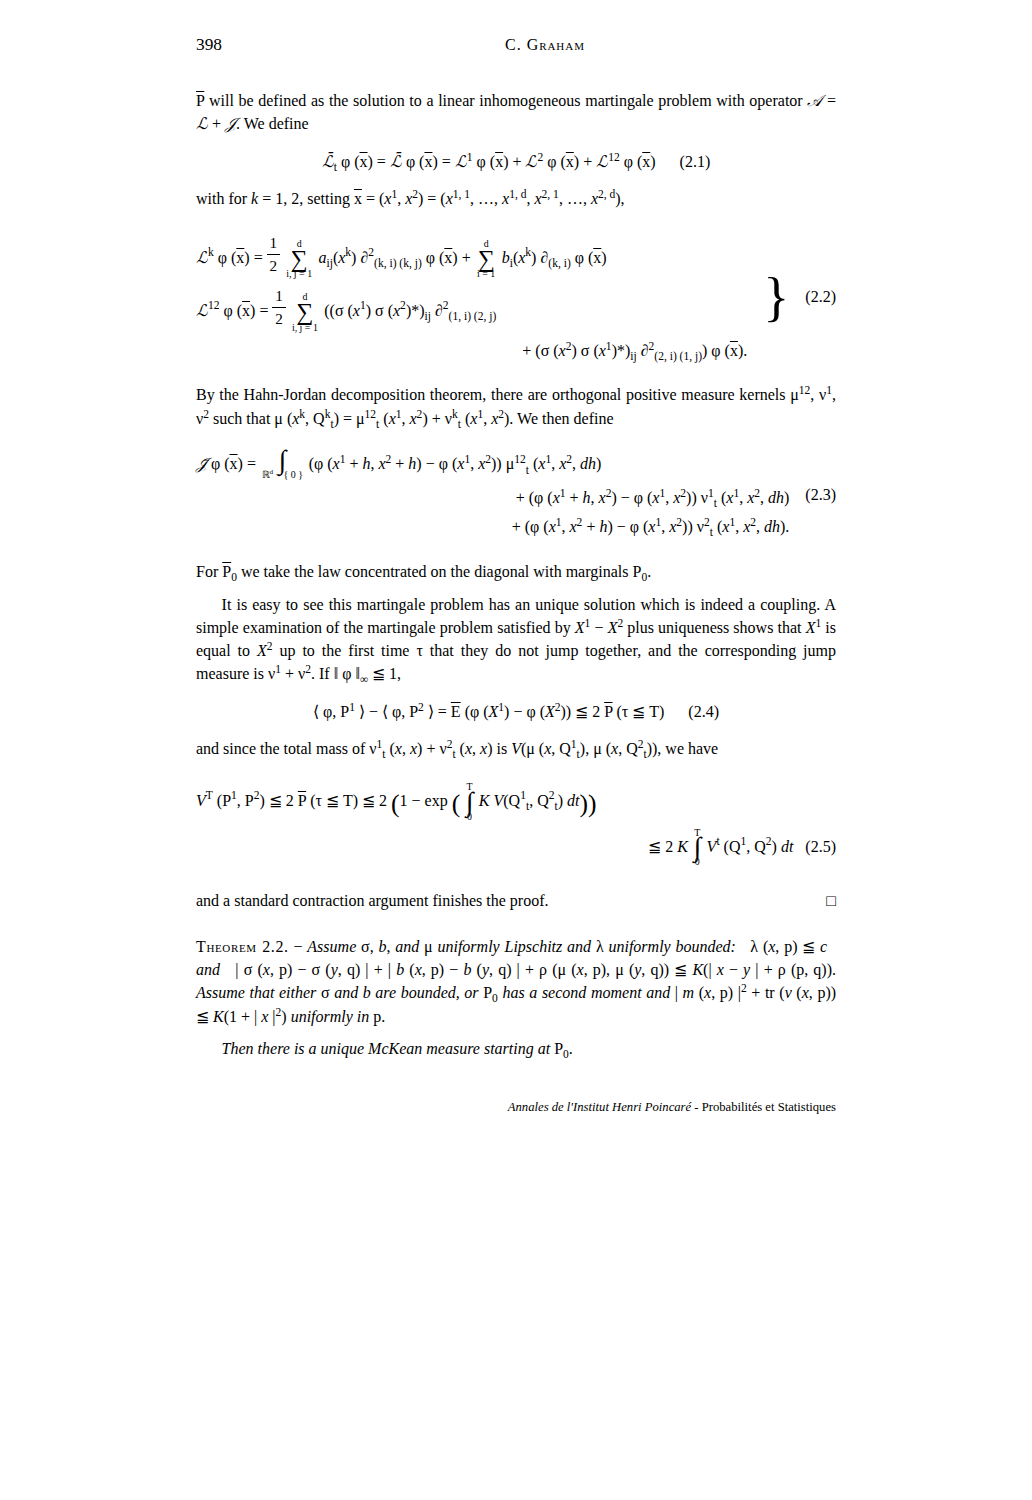398 C. Graham
P will be defined as the solution to a linear inhomogeneous martingale problem with operator 𝒜 = ℒ + 𝒥. We define
ℒ̄t φ (x) = ℒ̄ φ (x) = ℒ1 φ (x) + ℒ2 φ (x) + ℒ12 φ (x) (2.1)
with for k = 1, 2, setting x = (x1, x2) = (x1, 1, …, x1, d, x2, 1, …, x2, d),
ℒk φ (x) = 12 d∑i, j = 1 aij(xk) ∂2(k, i) (k, j) φ (x) + d∑i = 1 bi(xk) ∂(k, i) φ (x)
ℒ12 φ (x) = 12 d∑i, j = 1 ((σ (x1) σ (x2)*)ij ∂2(1, i) (2, j)
+ (σ (x2) σ (x1)*)ij ∂2(2, i) (1, j)) φ (x).
}
(2.2)
By the Hahn-Jordan decomposition theorem, there are orthogonal positive measure kernels μ12, ν1, ν2 such that μ (xk, Qkt) = μ12t (x1, x2) + νkt (x1, x2). We then define
𝒥̄ φ (x) = ∫ℝd − { 0 } (φ (x1 + h, x2 + h) − φ (x1, x2)) μ12t (x1, x2, dh)
+ (φ (x1 + h, x2) − φ (x1, x2)) ν1t (x1, x2, dh)
+ (φ (x1, x2 + h) − φ (x1, x2)) ν2t (x1, x2, dh).
(2.3)
For P0 we take the law concentrated on the diagonal with marginals P0.
It is easy to see this martingale problem has an unique solution which is indeed a coupling. A simple examination of the martingale problem satisfied by X1 − X2 plus uniqueness shows that X1 is equal to X2 up to the first time τ that they do not jump together, and the corresponding jump measure is ν1 + ν2. If ‖ φ ‖∞ ≦ 1,
⟨ φ, P1 ⟩ − ⟨ φ, P2 ⟩ = E (φ (X1) − φ (X2)) ≦ 2 P (τ ≦ T) (2.4)
and since the total mass of ν1t (x, x) + ν2t (x, x) is V(μ (x, Q1t), μ (x, Q2t)), we have
VT (P1, P2) ≦ 2 P (τ ≦ T) ≦ 2 (1 − exp ( T∫0 K V(Q1t, Q2t) dt))
≦ 2 K T∫0 Vt (Q1, Q2) dt (2.5)
and a standard contraction argument finishes the proof. □
Theorem 2.2. − Assume σ, b, and μ uniformly Lipschitz and λ uniformly bounded: λ (x, p) ≦ c and | σ (x, p) − σ (y, q) | + | b (x, p) − b (y, q) | + ρ (μ (x, p), μ (y, q)) ≦ K(| x − y | + ρ (p, q)). Assume that either σ and b are bounded, or P0 has a second moment and | m (x, p) |2 + tr (v (x, p)) ≦ K(1 + | x |2) uniformly in p.
Then there is a unique McKean measure starting at P0.
Annales de l'Institut Henri Poincaré - Probabilités et Statistiques